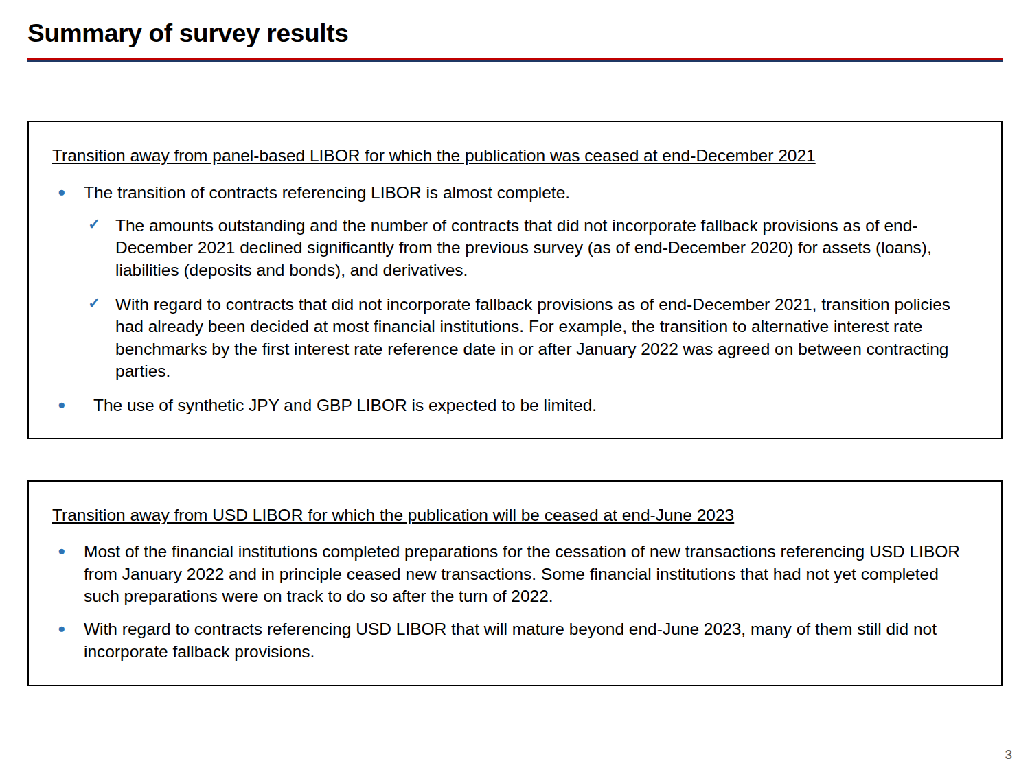Summary of survey results
Transition away from panel-based LIBOR for which the publication was ceased at end-December 2021
The transition of contracts referencing LIBOR is almost complete.
The amounts outstanding and the number of contracts that did not incorporate fallback provisions as of end-December 2021 declined significantly from the previous survey (as of end-December 2020) for assets (loans), liabilities (deposits and bonds), and derivatives.
With regard to contracts that did not incorporate fallback provisions as of end-December 2021, transition policies had already been decided at most financial institutions. For example, the transition to alternative interest rate benchmarks by the first interest rate reference date in or after January 2022 was agreed on between contracting parties.
The use of synthetic JPY and GBP LIBOR is expected to be limited.
Transition away from USD LIBOR for which the publication will be ceased at end-June 2023
Most of the financial institutions completed preparations for the cessation of new transactions referencing USD LIBOR from January 2022 and in principle ceased new transactions. Some financial institutions that had not yet completed such preparations were on track to do so after the turn of 2022.
With regard to contracts referencing USD LIBOR that will mature beyond end-June 2023, many of them still did not incorporate fallback provisions.
3